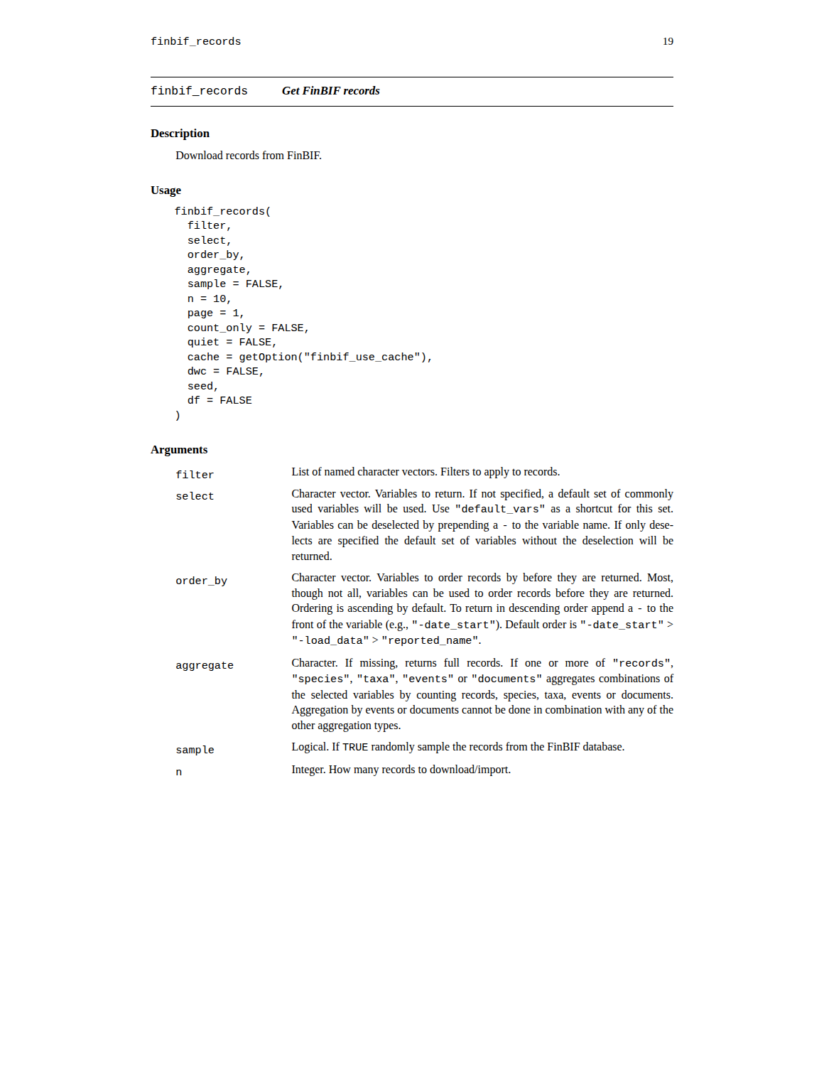finbif_records 19
finbif_records Get FinBIF records
Description
Download records from FinBIF.
Usage
finbif_records(
  filter,
  select,
  order_by,
  aggregate,
  sample = FALSE,
  n = 10,
  page = 1,
  count_only = FALSE,
  quiet = FALSE,
  cache = getOption("finbif_use_cache"),
  dwc = FALSE,
  seed,
  df = FALSE
)
Arguments
filter
List of named character vectors. Filters to apply to records.
select
Character vector. Variables to return. If not specified, a default set of commonly used variables will be used. Use "default_vars" as a shortcut for this set. Variables can be deselected by prepending a - to the variable name. If only deselects are specified the default set of variables without the deselection will be returned.
order_by
Character vector. Variables to order records by before they are returned. Most, though not all, variables can be used to order records before they are returned. Ordering is ascending by default. To return in descending order append a - to the front of the variable (e.g., "-date_start"). Default order is "-date_start" > "-load_data" > "reported_name".
aggregate
Character. If missing, returns full records. If one or more of "records", "species", "taxa", "events" or "documents" aggregates combinations of the selected variables by counting records, species, taxa, events or documents. Aggregation by events or documents cannot be done in combination with any of the other aggregation types.
sample
Logical. If TRUE randomly sample the records from the FinBIF database.
n
Integer. How many records to download/import.